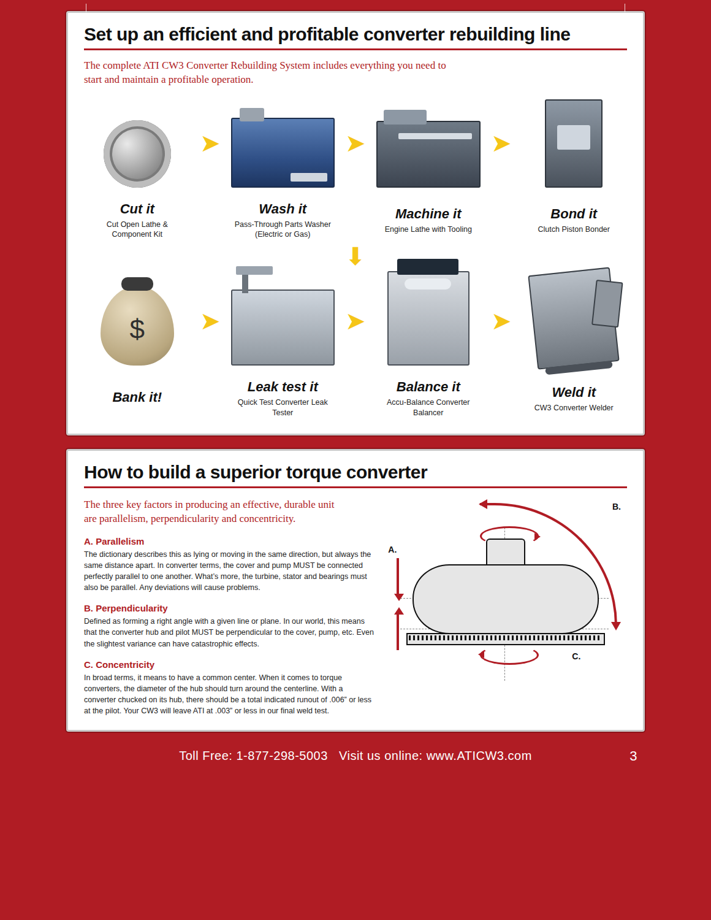Set up an efficient and profitable converter rebuilding line
The complete ATI CW3 Converter Rebuilding System includes everything you need to
start and maintain a profitable operation.
| | ➤ | | ➤ | | ➤ | |
| Cut it Cut Open Lathe & Component Kit | | Wash it Pass-Through Parts Washer (Electric or Gas) | | Machine it Engine Lathe with Tooling | | Bond it Clutch Piston Bonder |
| ⬇ |
| $ | ➤ | | ➤ | | ➤ | |
| Bank it! | | Leak test it Quick Test Converter Leak Tester | | Balance it Accu-Balance Converter Balancer | | Weld it CW3 Converter Welder |
How to build a superior torque converter
The three key factors in producing an effective, durable unit
are parallelism, perpendicularity and concentricity.
A. Parallelism
The dictionary describes this as lying or moving in the same direction, but always the same distance apart. In converter terms, the cover and pump MUST be connected perfectly parallel to one another. What’s more, the turbine, stator and bearings must also be parallel. Any deviations will cause problems.
B. Perpendicularity
Defined as forming a right angle with a given line or plane. In our world, this means that the converter hub and pilot MUST be perpendicular to the cover, pump, etc. Even the slightest variance can have catastrophic effects.
C. Concentricity
In broad terms, it means to have a common center. When it comes to torque converters, the diameter of the hub should turn around the centerline. With a converter chucked on its hub, there should be a total indicated runout of .006” or less at the pilot. Your CW3 will leave ATI at .003” or less in our final weld test.
A. B. C.
Toll Free: 1-877-298-5003 Visit us online: www.ATICW3.com 3